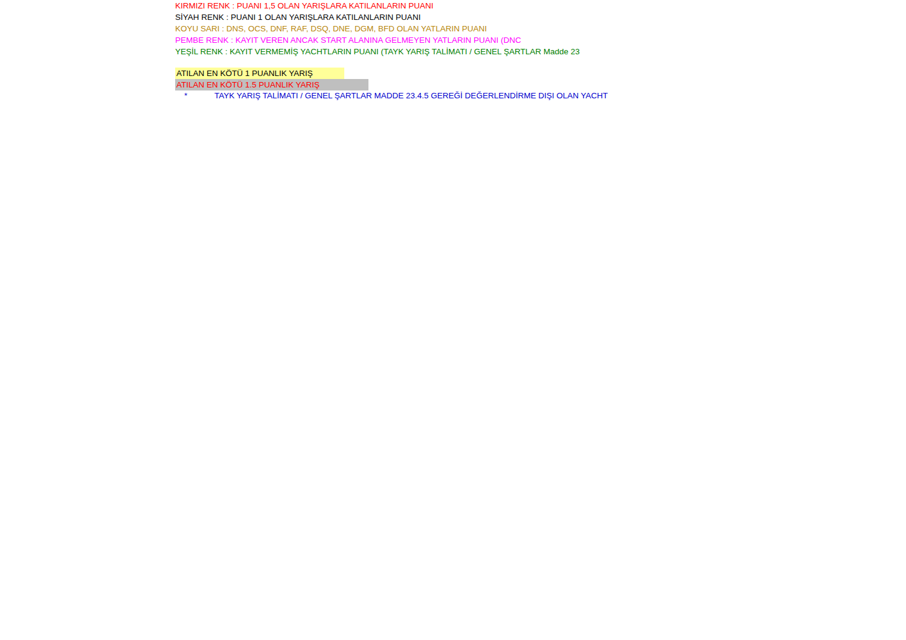KIRMIZI RENK : PUANI 1,5 OLAN YARIŞLARA KATILANLARIN PUANI
SİYAH RENK : PUANI 1 OLAN YARIŞLARA KATILANLARIN PUANI
KOYU SARI : DNS, OCS, DNF, RAF, DSQ, DNE, DGM, BFD OLAN YATLARIN PUANI
PEMBE RENK : KAYIT VEREN ANCAK START ALANINA GELMEYEN YATLARIN PUANI (DNC
YEŞİL RENK : KAYIT VERMEMİŞ YACHTLARIN PUANI (TAYK YARIŞ TALİMATI / GENEL ŞARTLAR Madde 23
ATILAN EN KÖTÜ 1 PUANLIK YARIŞ
ATILAN EN KÖTÜ 1.5 PUANLIK YARIŞ
*TAYK YARIŞ TALİMATI / GENEL ŞARTLAR MADDE 23.4.5 GEREĞİ DEĞERLENDİRME DIŞI OLAN YACHT